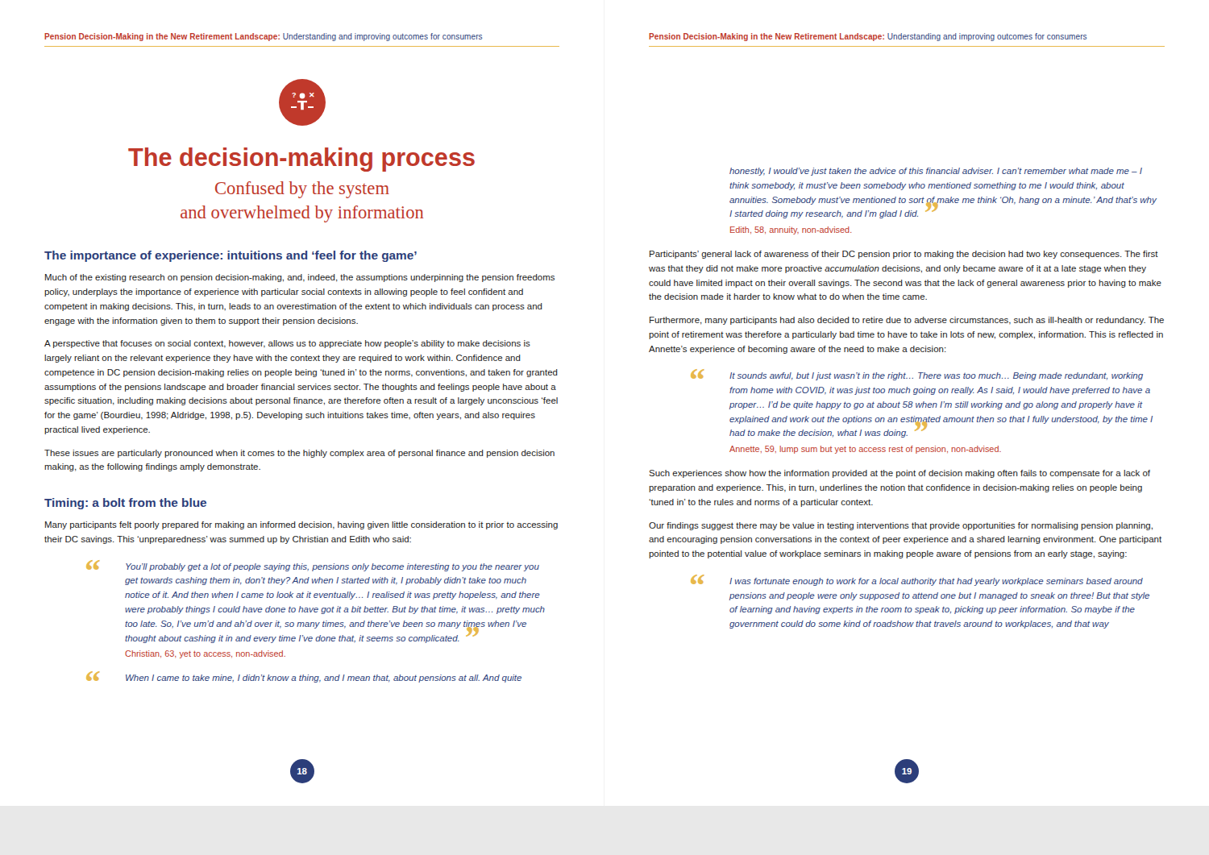Pension Decision-Making in the New Retirement Landscape: Understanding and improving outcomes for consumers
? ✕
The decision-making process
Confused by the system
and overwhelmed by information
The importance of experience: intuitions and ‘feel for the game’
Much of the existing research on pension decision-making, and, indeed, the assumptions underpinning the pension freedoms policy, underplays the importance of experience with particular social contexts in allowing people to feel confident and competent in making decisions. This, in turn, leads to an overestimation of the extent to which individuals can process and engage with the information given to them to support their pension decisions.
A perspective that focuses on social context, however, allows us to appreciate how people’s ability to make decisions is largely reliant on the relevant experience they have with the context they are required to work within. Confidence and competence in DC pension decision-making relies on people being ‘tuned in’ to the norms, conventions, and taken for granted assumptions of the pensions landscape and broader financial services sector. The thoughts and feelings people have about a specific situation, including making decisions about personal finance, are therefore often a result of a largely unconscious ‘feel for the game’ (Bourdieu, 1998; Aldridge, 1998, p.5). Developing such intuitions takes time, often years, and also requires practical lived experience.
These issues are particularly pronounced when it comes to the highly complex area of personal finance and pension decision making, as the following findings amply demonstrate.
Timing: a bolt from the blue
Many participants felt poorly prepared for making an informed decision, having given little consideration to it prior to accessing their DC savings. This ‘unpreparedness’ was summed up by Christian and Edith who said:
“
You’ll probably get a lot of people saying this, pensions only become interesting to you the nearer you get towards cashing them in, don’t they? And when I started with it, I probably didn’t take too much notice of it. And then when I came to look at it eventually… I realised it was pretty hopeless, and there were probably things I could have done to have got it a bit better. But by that time, it was… pretty much too late. So, I’ve um’d and ah’d over it, so many times, and there’ve been so many times when I’ve thought about cashing it in and every time I’ve done that, it seems so complicated.”
Christian, 63, yet to access, non-advised.
“
When I came to take mine, I didn’t know a thing, and I mean that, about pensions at all. And quite
18
Pension Decision-Making in the New Retirement Landscape: Understanding and improving outcomes for consumers
honestly, I would’ve just taken the advice of this financial adviser. I can’t remember what made me – I think somebody, it must’ve been somebody who mentioned something to me I would think, about annuities. Somebody must’ve mentioned to sort of make me think ‘Oh, hang on a minute.’ And that’s why I started doing my research, and I’m glad I did.”
Edith, 58, annuity, non-advised.
Participants’ general lack of awareness of their DC pension prior to making the decision had two key consequences. The first was that they did not make more proactive accumulation decisions, and only became aware of it at a late stage when they could have limited impact on their overall savings. The second was that the lack of general awareness prior to having to make the decision made it harder to know what to do when the time came.
Furthermore, many participants had also decided to retire due to adverse circumstances, such as ill-health or redundancy. The point of retirement was therefore a particularly bad time to have to take in lots of new, complex, information. This is reflected in Annette’s experience of becoming aware of the need to make a decision:
“
It sounds awful, but I just wasn’t in the right… There was too much… Being made redundant, working from home with COVID, it was just too much going on really. As I said, I would have preferred to have a proper… I’d be quite happy to go at about 58 when I’m still working and go along and properly have it explained and work out the options on an estimated amount then so that I fully understood, by the time I had to make the decision, what I was doing.”
Annette, 59, lump sum but yet to access rest of pension, non-advised.
Such experiences show how the information provided at the point of decision making often fails to compensate for a lack of preparation and experience. This, in turn, underlines the notion that confidence in decision-making relies on people being ‘tuned in’ to the rules and norms of a particular context.
Our findings suggest there may be value in testing interventions that provide opportunities for normalising pension planning, and encouraging pension conversations in the context of peer experience and a shared learning environment. One participant pointed to the potential value of workplace seminars in making people aware of pensions from an early stage, saying:
“
I was fortunate enough to work for a local authority that had yearly workplace seminars based around pensions and people were only supposed to attend one but I managed to sneak on three! But that style of learning and having experts in the room to speak to, picking up peer information. So maybe if the government could do some kind of roadshow that travels around to workplaces, and that way
19